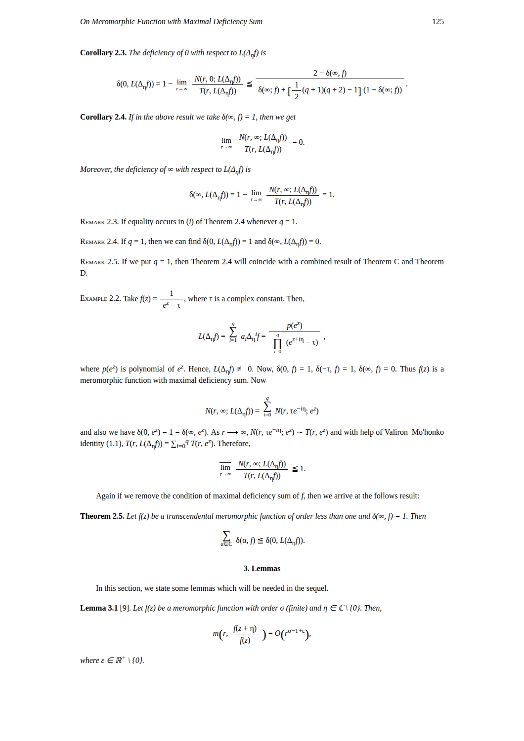On Meromorphic Function with Maximal Deficiency Sum 125
Corollary 2.3. The deficiency of 0 with respect to L(Δηf) is
δ(0, L(Δηf)) = 1 − lim r→∞ N(r, 0; L(Δηf)) T(r, L(Δηf)) ≦ 2 − δ(∞, f) δ(∞; f) + [12(q + 1)(q + 2) − 1] (1 − δ(∞; f)).
Corollary 2.4. If in the above result we take δ(∞, f) = 1, then we get
lim r→∞ N(r, ∞; L(Δηf)) T(r, L(Δηf)) = 0.
Moreover, the deficiency of ∞ with respect to L(Δηf) is
δ(∞, L(Δηf)) = 1 − lim r→∞ N(r, ∞; L(Δηf)) T(r, L(Δηf)) = 1.
Remark 2.3. If equality occurs in (i) of Theorem 2.4 whenever q = 1.
Remark 2.4. If q = 1, then we can find δ(0, L(Δηf)) = 1 and δ(∞, L(Δηf)) = 0.
Remark 2.5. If we put q = 1, then Theorem 2.4 will coincide with a combined result of Theorem C and Theorem D.
Example 2.2. Take f(z) = 1 ez − τ, where τ is a complex constant. Then,
L(Δηf) = q∑i=1 ai Δηif = p(ez) q∏i=0 (ez+iη − τ) ,
where p(ez) is polynomial of ez. Hence, L(Δηf) ≢ 0. Now, δ(0, f) = 1, δ(−τ, f) = 1, δ(∞, f) = 0. Thus f(z) is a meromorphic function with maximal deficiency sum. Now
N(r, ∞; L(Δηf)) = q∑i=0 N(r, τe−iη; ez)
and also we have δ(0, ez) = 1 = δ(∞, ez). As r ⟶ ∞, N(r, τe−iη; ez) ∼ T(r, ez) and with help of Valiron–Mo'honko identity (1.1), T(r, L(Δηf)) = ∑i=0q T(r, ez). Therefore,
lim r→∞ N(r, ∞; L(Δηf)) T(r, L(Δηf)) ≦ 1.
Again if we remove the condition of maximal deficiency sum of f, then we arrive at the follows result:
Theorem 2.5. Let f(z) be a transcendental meromorphic function of order less than one and δ(∞, f) = 1. Then
∑α∈ℂ δ(α, f) ≦ δ(0, L(Δηf)).
3. Lemmas
In this section, we state some lemmas which will be needed in the sequel.
Lemma 3.1 [9]. Let f(z) be a meromorphic function with order σ (finite) and η ∈ ℂ \ {0}. Then,
m(r, f(z + η) f(z) ) = O(rσ−1+ε),
where ε ∈ ℝ+ \ {0}.